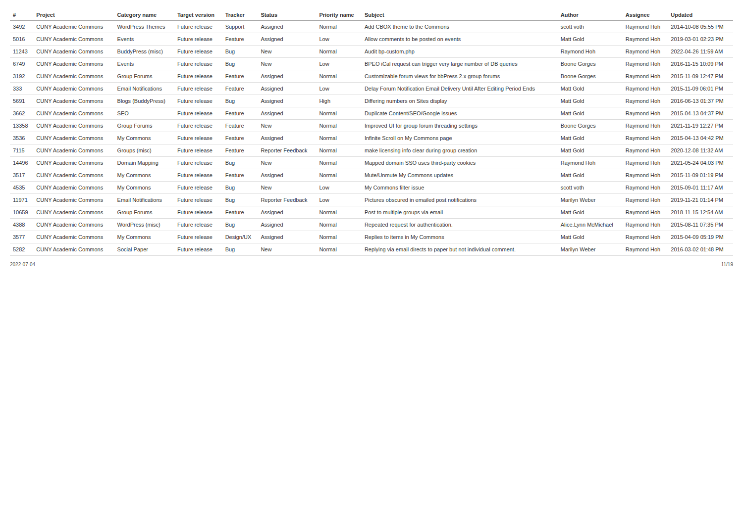| # | Project | Category name | Target version | Tracker | Status | Priority name | Subject | Author | Assignee | Updated |
| --- | --- | --- | --- | --- | --- | --- | --- | --- | --- | --- |
| 3492 | CUNY Academic Commons | WordPress Themes | Future release | Support | Assigned | Normal | Add CBOX theme to the Commons | scott voth | Raymond Hoh | 2014-10-08 05:55 PM |
| 5016 | CUNY Academic Commons | Events | Future release | Feature | Assigned | Low | Allow comments to be posted on events | Matt Gold | Raymond Hoh | 2019-03-01 02:23 PM |
| 11243 | CUNY Academic Commons | BuddyPress (misc) | Future release | Bug | New | Normal | Audit bp-custom.php | Raymond Hoh | Raymond Hoh | 2022-04-26 11:59 AM |
| 6749 | CUNY Academic Commons | Events | Future release | Bug | New | Low | BPEO iCal request can trigger very large number of DB queries | Boone Gorges | Raymond Hoh | 2016-11-15 10:09 PM |
| 3192 | CUNY Academic Commons | Group Forums | Future release | Feature | Assigned | Normal | Customizable forum views for bbPress 2.x group forums | Boone Gorges | Raymond Hoh | 2015-11-09 12:47 PM |
| 333 | CUNY Academic Commons | Email Notifications | Future release | Feature | Assigned | Low | Delay Forum Notification Email Delivery Until After Editing Period Ends | Matt Gold | Raymond Hoh | 2015-11-09 06:01 PM |
| 5691 | CUNY Academic Commons | Blogs (BuddyPress) | Future release | Bug | Assigned | High | Differing numbers on Sites display | Matt Gold | Raymond Hoh | 2016-06-13 01:37 PM |
| 3662 | CUNY Academic Commons | SEO | Future release | Feature | Assigned | Normal | Duplicate Content/SEO/Google issues | Matt Gold | Raymond Hoh | 2015-04-13 04:37 PM |
| 13358 | CUNY Academic Commons | Group Forums | Future release | Feature | New | Normal | Improved UI for group forum threading settings | Boone Gorges | Raymond Hoh | 2021-11-19 12:27 PM |
| 3536 | CUNY Academic Commons | My Commons | Future release | Feature | Assigned | Normal | Infinite Scroll on My Commons page | Matt Gold | Raymond Hoh | 2015-04-13 04:42 PM |
| 7115 | CUNY Academic Commons | Groups (misc) | Future release | Feature | Reporter Feedback | Normal | make licensing info clear during group creation | Matt Gold | Raymond Hoh | 2020-12-08 11:32 AM |
| 14496 | CUNY Academic Commons | Domain Mapping | Future release | Bug | New | Normal | Mapped domain SSO uses third-party cookies | Raymond Hoh | Raymond Hoh | 2021-05-24 04:03 PM |
| 3517 | CUNY Academic Commons | My Commons | Future release | Feature | Assigned | Normal | Mute/Unmute My Commons updates | Matt Gold | Raymond Hoh | 2015-11-09 01:19 PM |
| 4535 | CUNY Academic Commons | My Commons | Future release | Bug | New | Low | My Commons filter issue | scott voth | Raymond Hoh | 2015-09-01 11:17 AM |
| 11971 | CUNY Academic Commons | Email Notifications | Future release | Bug | Reporter Feedback | Low | Pictures obscured in emailed post notifications | Marilyn Weber | Raymond Hoh | 2019-11-21 01:14 PM |
| 10659 | CUNY Academic Commons | Group Forums | Future release | Feature | Assigned | Normal | Post to multiple groups via email | Matt Gold | Raymond Hoh | 2018-11-15 12:54 AM |
| 4388 | CUNY Academic Commons | WordPress (misc) | Future release | Bug | Assigned | Normal | Repeated request for authentication. | Alice.Lynn McMichael | Raymond Hoh | 2015-08-11 07:35 PM |
| 3577 | CUNY Academic Commons | My Commons | Future release | Design/UX | Assigned | Normal | Replies to items in My Commons | Matt Gold | Raymond Hoh | 2015-04-09 05:19 PM |
| 5282 | CUNY Academic Commons | Social Paper | Future release | Bug | New | Normal | Replying via email directs to paper but not individual comment. | Marilyn Weber | Raymond Hoh | 2016-03-02 01:48 PM |
2022-07-04 11/19